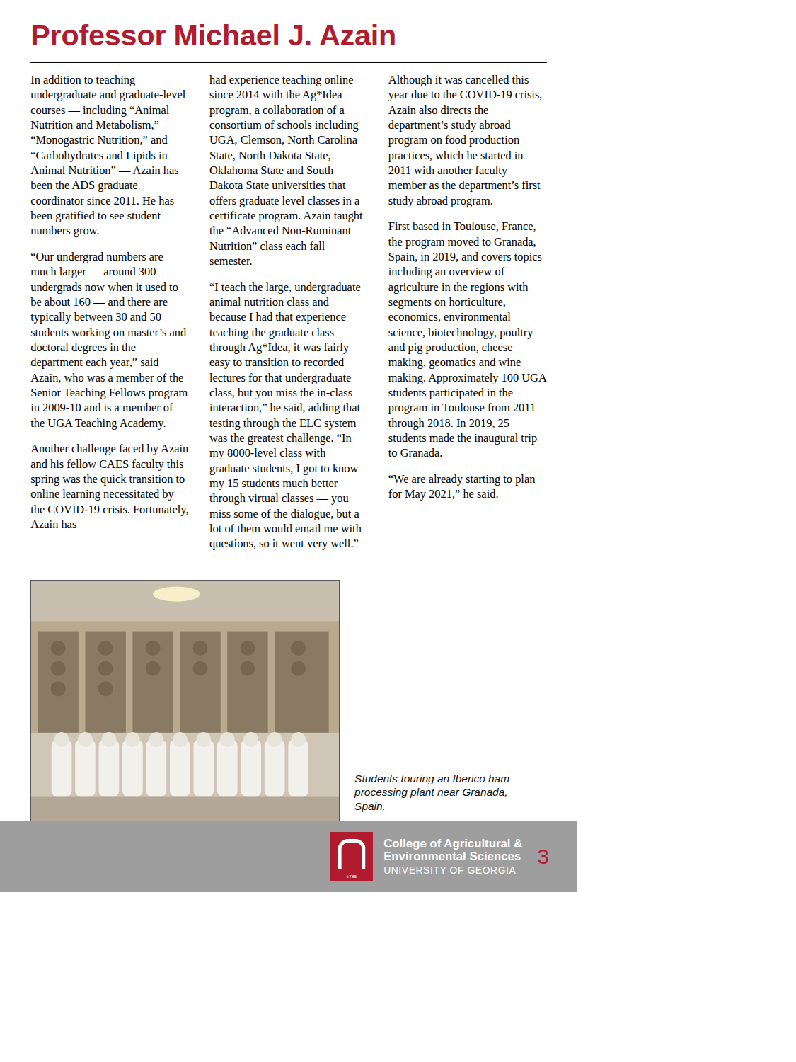Professor Michael J. Azain
In addition to teaching undergraduate and graduate-level courses — including “Animal Nutrition and Metabolism,” “Monogastric Nutrition,” and “Carbohydrates and Lipids in Animal Nutrition” — Azain has been the ADS graduate coordinator since 2011. He has been gratified to see student numbers grow.
“Our undergrad numbers are much larger — around 300 undergrads now when it used to be about 160 — and there are typically between 30 and 50 students working on master’s and doctoral degrees in the department each year,” said Azain, who was a member of the Senior Teaching Fellows program in 2009-10 and is a member of the UGA Teaching Academy.
Another challenge faced by Azain and his fellow CAES faculty this spring was the quick transition to online learning necessitated by the COVID-19 crisis. Fortunately, Azain has
had experience teaching online since 2014 with the Ag*Idea program, a collaboration of a consortium of schools including UGA, Clemson, North Carolina State, North Dakota State, Oklahoma State and South Dakota State universities that offers graduate level classes in a certificate program. Azain taught the “Advanced Non-Ruminant Nutrition” class each fall semester.
“I teach the large, undergraduate animal nutrition class and because I had that experience teaching the graduate class through Ag*Idea, it was fairly easy to transition to recorded lectures for that undergraduate class, but you miss the in-class interaction,” he said, adding that testing through the ELC system was the greatest challenge. “In my 8000-level class with graduate students, I got to know my 15 students much better through virtual classes — you miss some of the dialogue, but a lot of them would email me with questions, so it went very well.”
Although it was cancelled this year due to the COVID-19 crisis, Azain also directs the department’s study abroad program on food production practices, which he started in 2011 with another faculty member as the department’s first study abroad program.
First based in Toulouse, France, the program moved to Granada, Spain, in 2019, and covers topics including an overview of agriculture in the regions with segments on horticulture, economics, environmental science, biotechnology, poultry and pig production, cheese making, geomatics and wine making. Approximately 100 UGA students participated in the program in Toulouse from 2011 through 2018. In 2019, 25 students made the inaugural trip to Granada.
“We are already starting to plan for May 2021,” he said.
Students touring an Iberico ham processing plant near Granada, Spain.
College of Agricultural & Environmental Sciences UNIVERSITY OF GEORGIA
3